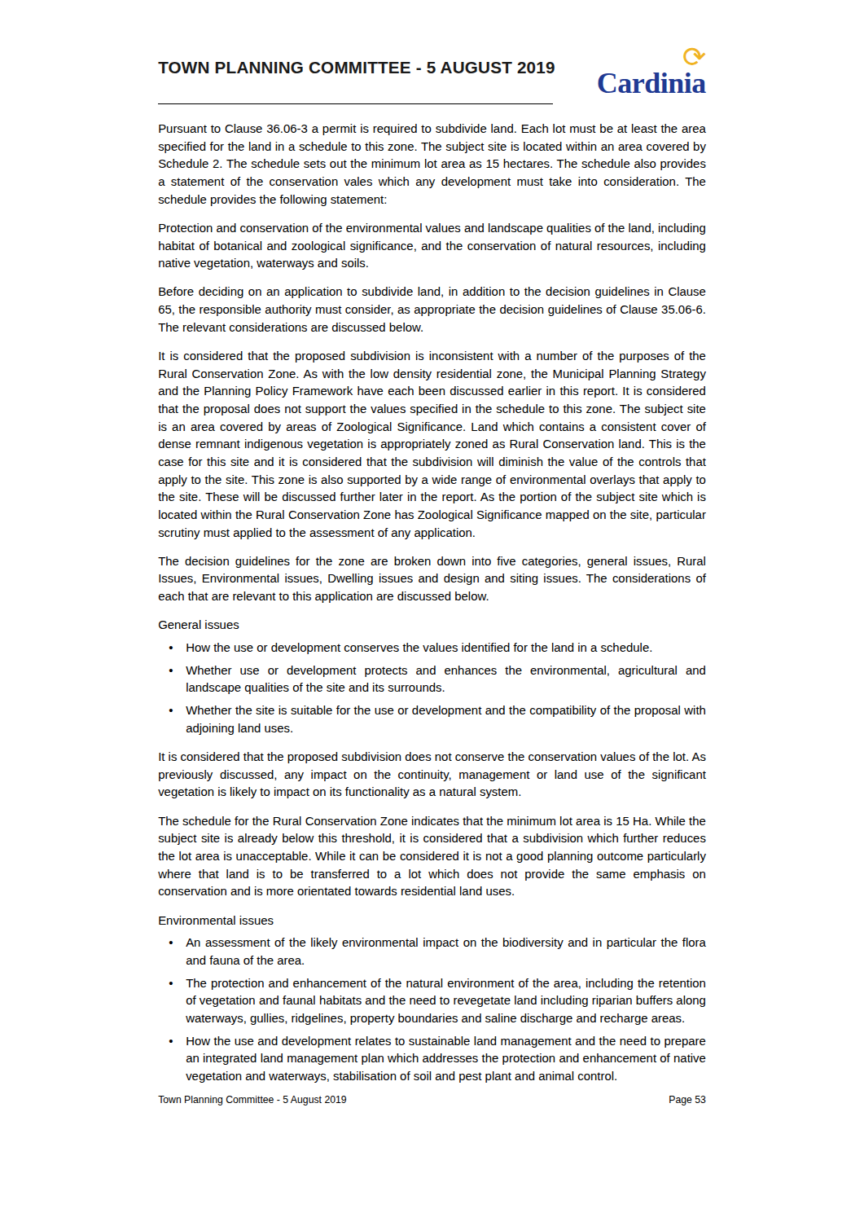TOWN PLANNING COMMITTEE - 5 AUGUST 2019
⟳ Cardinia
Pursuant to Clause 36.06-3 a permit is required to subdivide land. Each lot must be at least the area specified for the land in a schedule to this zone. The subject site is located within an area covered by Schedule 2. The schedule sets out the minimum lot area as 15 hectares. The schedule also provides a statement of the conservation vales which any development must take into consideration. The schedule provides the following statement:
Protection and conservation of the environmental values and landscape qualities of the land, including habitat of botanical and zoological significance, and the conservation of natural resources, including native vegetation, waterways and soils.
Before deciding on an application to subdivide land, in addition to the decision guidelines in Clause 65, the responsible authority must consider, as appropriate the decision guidelines of Clause 35.06-6. The relevant considerations are discussed below.
It is considered that the proposed subdivision is inconsistent with a number of the purposes of the Rural Conservation Zone. As with the low density residential zone, the Municipal Planning Strategy and the Planning Policy Framework have each been discussed earlier in this report. It is considered that the proposal does not support the values specified in the schedule to this zone. The subject site is an area covered by areas of Zoological Significance. Land which contains a consistent cover of dense remnant indigenous vegetation is appropriately zoned as Rural Conservation land. This is the case for this site and it is considered that the subdivision will diminish the value of the controls that apply to the site. This zone is also supported by a wide range of environmental overlays that apply to the site. These will be discussed further later in the report. As the portion of the subject site which is located within the Rural Conservation Zone has Zoological Significance mapped on the site, particular scrutiny must applied to the assessment of any application.
The decision guidelines for the zone are broken down into five categories, general issues, Rural Issues, Environmental issues, Dwelling issues and design and siting issues. The considerations of each that are relevant to this application are discussed below.
General issues
How the use or development conserves the values identified for the land in a schedule.
Whether use or development protects and enhances the environmental, agricultural and landscape qualities of the site and its surrounds.
Whether the site is suitable for the use or development and the compatibility of the proposal with adjoining land uses.
It is considered that the proposed subdivision does not conserve the conservation values of the lot. As previously discussed, any impact on the continuity, management or land use of the significant vegetation is likely to impact on its functionality as a natural system.
The schedule for the Rural Conservation Zone indicates that the minimum lot area is 15 Ha. While the subject site is already below this threshold, it is considered that a subdivision which further reduces the lot area is unacceptable. While it can be considered it is not a good planning outcome particularly where that land is to be transferred to a lot which does not provide the same emphasis on conservation and is more orientated towards residential land uses.
Environmental issues
An assessment of the likely environmental impact on the biodiversity and in particular the flora and fauna of the area.
The protection and enhancement of the natural environment of the area, including the retention of vegetation and faunal habitats and the need to revegetate land including riparian buffers along waterways, gullies, ridgelines, property boundaries and saline discharge and recharge areas.
How the use and development relates to sustainable land management and the need to prepare an integrated land management plan which addresses the protection and enhancement of native vegetation and waterways, stabilisation of soil and pest plant and animal control.
Town Planning Committee - 5 August 2019 Page 53